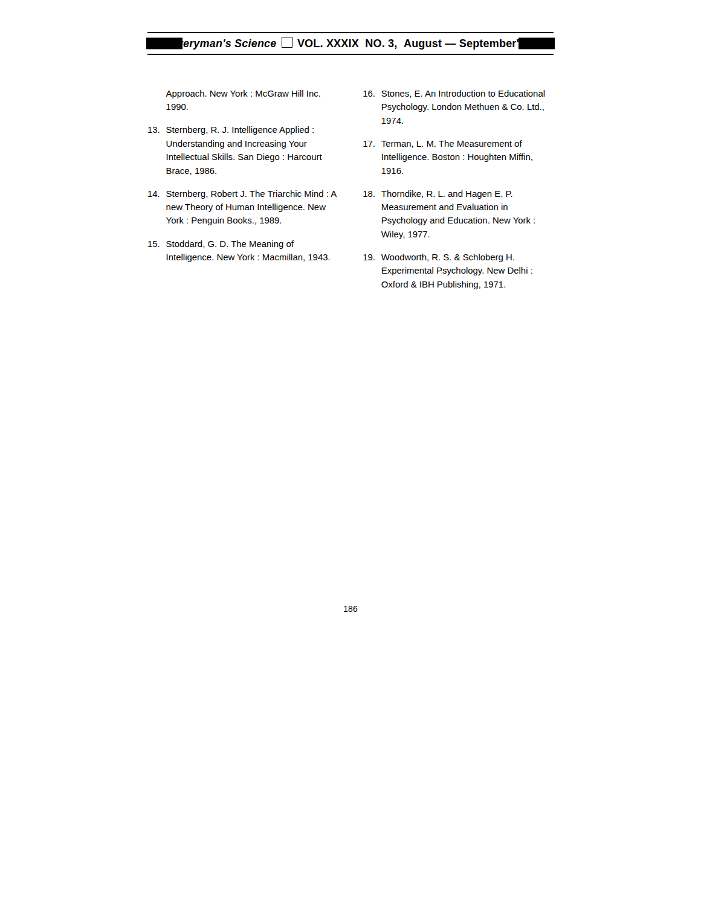Everyman's Science VOL. XXXIX NO. 3, August — September'04
Approach. New York : McGraw Hill Inc. 1990.
13. Sternberg, R. J. Intelligence Applied : Understanding and Increasing Your Intellectual Skills. San Diego : Harcourt Brace, 1986.
14. Sternberg, Robert J. The Triarchic Mind : A new Theory of Human Intelligence. New York : Penguin Books., 1989.
15. Stoddard, G. D. The Meaning of Intelligence. New York : Macmillan, 1943.
16. Stones, E. An Introduction to Educational Psychology. London Methuen & Co. Ltd., 1974.
17. Terman, L. M. The Measurement of Intelligence. Boston : Houghten Miffin, 1916.
18. Thorndike, R. L. and Hagen E. P. Measurement and Evaluation in Psychology and Education. New York : Wiley, 1977.
19. Woodworth, R. S. & Schloberg H. Experimental Psychology. New Delhi : Oxford & IBH Publishing, 1971.
186